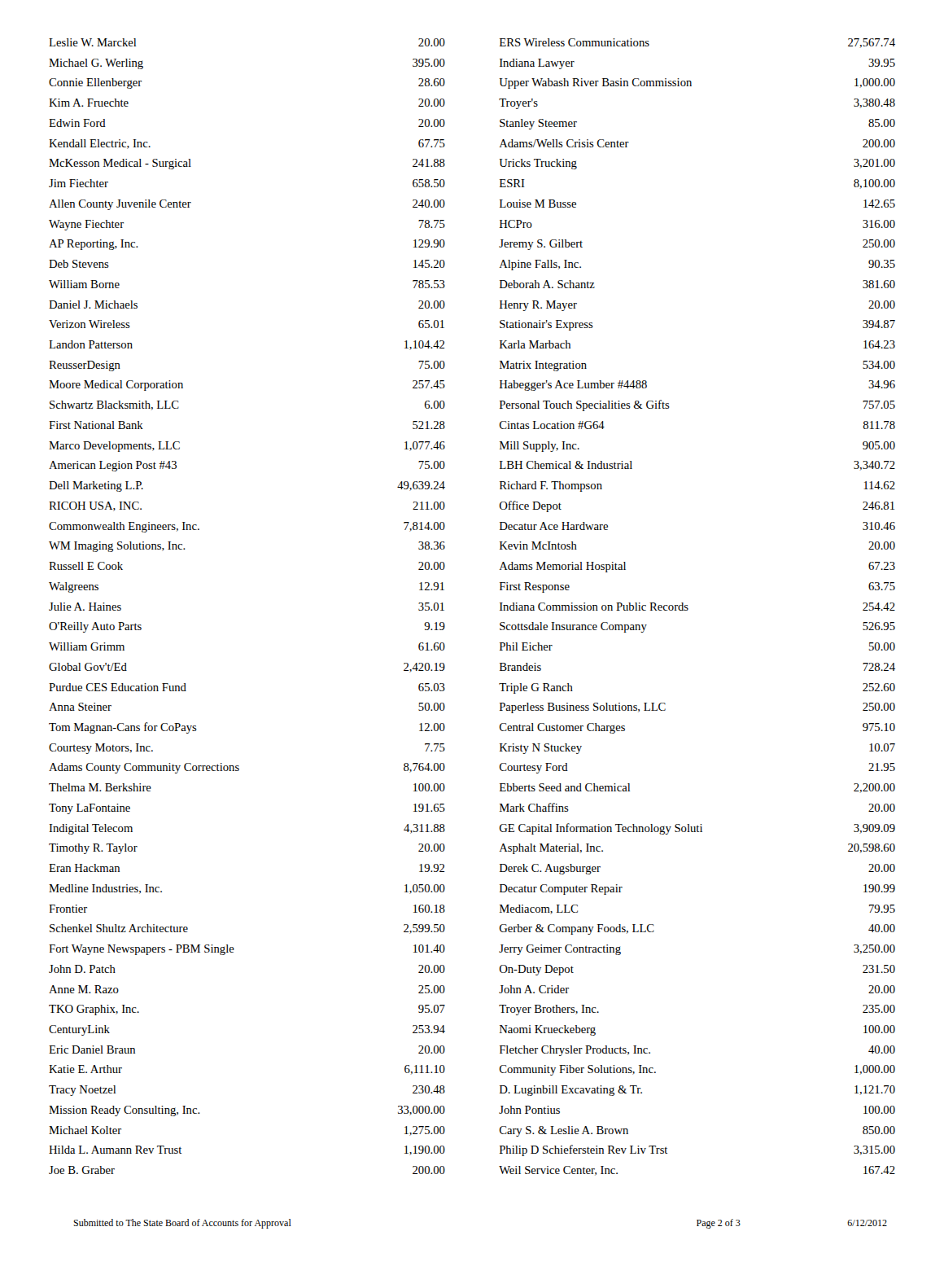| Leslie W. Marckel | 20.00 | | ERS Wireless Communications | 27,567.74 |
| Michael G. Werling | 395.00 | | Indiana Lawyer | 39.95 |
| Connie Ellenberger | 28.60 | | Upper Wabash River Basin Commission | 1,000.00 |
| Kim A. Fruechte | 20.00 | | Troyer's | 3,380.48 |
| Edwin Ford | 20.00 | | Stanley Steemer | 85.00 |
| Kendall Electric, Inc. | 67.75 | | Adams/Wells Crisis Center | 200.00 |
| McKesson Medical - Surgical | 241.88 | | Uricks Trucking | 3,201.00 |
| Jim Fiechter | 658.50 | | ESRI | 8,100.00 |
| Allen County Juvenile Center | 240.00 | | Louise M Busse | 142.65 |
| Wayne Fiechter | 78.75 | | HCPro | 316.00 |
| AP Reporting, Inc. | 129.90 | | Jeremy S. Gilbert | 250.00 |
| Deb Stevens | 145.20 | | Alpine Falls, Inc. | 90.35 |
| William Borne | 785.53 | | Deborah A. Schantz | 381.60 |
| Daniel J. Michaels | 20.00 | | Henry R. Mayer | 20.00 |
| Verizon Wireless | 65.01 | | Stationair's Express | 394.87 |
| Landon Patterson | 1,104.42 | | Karla Marbach | 164.23 |
| ReusserDesign | 75.00 | | Matrix Integration | 534.00 |
| Moore Medical Corporation | 257.45 | | Habegger's Ace Lumber #4488 | 34.96 |
| Schwartz Blacksmith, LLC | 6.00 | | Personal Touch Specialities & Gifts | 757.05 |
| First National Bank | 521.28 | | Cintas Location #G64 | 811.78 |
| Marco Developments, LLC | 1,077.46 | | Mill Supply, Inc. | 905.00 |
| American Legion Post #43 | 75.00 | | LBH Chemical & Industrial | 3,340.72 |
| Dell Marketing L.P. | 49,639.24 | | Richard F. Thompson | 114.62 |
| RICOH USA, INC. | 211.00 | | Office Depot | 246.81 |
| Commonwealth Engineers, Inc. | 7,814.00 | | Decatur Ace Hardware | 310.46 |
| WM Imaging Solutions, Inc. | 38.36 | | Kevin McIntosh | 20.00 |
| Russell E Cook | 20.00 | | Adams Memorial Hospital | 67.23 |
| Walgreens | 12.91 | | First Response | 63.75 |
| Julie A. Haines | 35.01 | | Indiana Commission on Public Records | 254.42 |
| O'Reilly Auto Parts | 9.19 | | Scottsdale Insurance Company | 526.95 |
| William Grimm | 61.60 | | Phil Eicher | 50.00 |
| Global Gov't/Ed | 2,420.19 | | Brandeis | 728.24 |
| Purdue CES Education Fund | 65.03 | | Triple G Ranch | 252.60 |
| Anna Steiner | 50.00 | | Paperless Business Solutions, LLC | 250.00 |
| Tom Magnan-Cans for CoPays | 12.00 | | Central Customer Charges | 975.10 |
| Courtesy Motors, Inc. | 7.75 | | Kristy N Stuckey | 10.07 |
| Adams County Community Corrections | 8,764.00 | | Courtesy Ford | 21.95 |
| Thelma M. Berkshire | 100.00 | | Ebberts Seed and Chemical | 2,200.00 |
| Tony LaFontaine | 191.65 | | Mark Chaffins | 20.00 |
| Indigital Telecom | 4,311.88 | | GE Capital Information Technology Soluti | 3,909.09 |
| Timothy R. Taylor | 20.00 | | Asphalt Material, Inc. | 20,598.60 |
| Eran Hackman | 19.92 | | Derek C. Augsburger | 20.00 |
| Medline Industries, Inc. | 1,050.00 | | Decatur Computer Repair | 190.99 |
| Frontier | 160.18 | | Mediacom, LLC | 79.95 |
| Schenkel Shultz Architecture | 2,599.50 | | Gerber & Company Foods, LLC | 40.00 |
| Fort Wayne Newspapers - PBM Single | 101.40 | | Jerry Geimer Contracting | 3,250.00 |
| John D. Patch | 20.00 | | On-Duty Depot | 231.50 |
| Anne M. Razo | 25.00 | | John A. Crider | 20.00 |
| TKO Graphix, Inc. | 95.07 | | Troyer Brothers, Inc. | 235.00 |
| CenturyLink | 253.94 | | Naomi Krueckeberg | 100.00 |
| Eric Daniel Braun | 20.00 | | Fletcher Chrysler Products, Inc. | 40.00 |
| Katie E. Arthur | 6,111.10 | | Community Fiber Solutions, Inc. | 1,000.00 |
| Tracy Noetzel | 230.48 | | D. Luginbill Excavating & Tr. | 1,121.70 |
| Mission Ready Consulting, Inc. | 33,000.00 | | John Pontius | 100.00 |
| Michael Kolter | 1,275.00 | | Cary S. & Leslie A. Brown | 850.00 |
| Hilda L. Aumann Rev Trust | 1,190.00 | | Philip D Schieferstein Rev Liv Trst | 3,315.00 |
| Joe B. Graber | 200.00 | | Weil Service Center, Inc. | 167.42 |
| Submitted to The State Board of Accounts for Approval | Page 2 of 3 | 6/12/2012 |